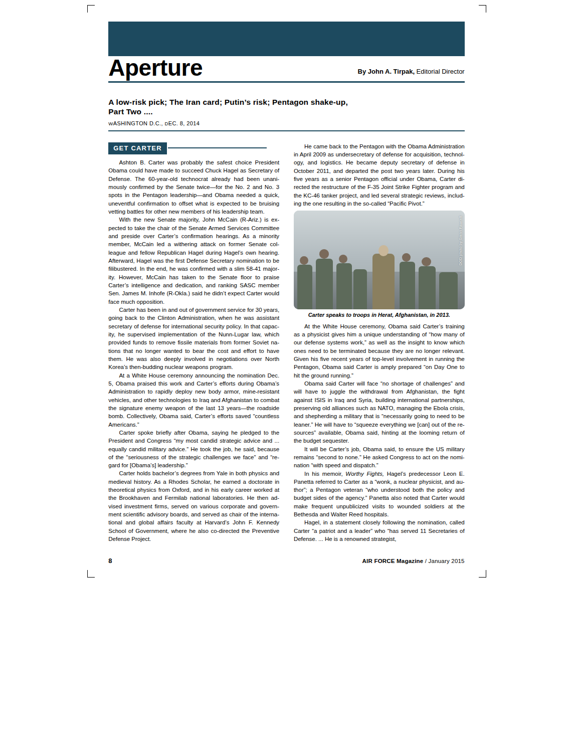Aperture
By John A. Tirpak, Editorial Director
A low-risk pick; The Iran card; Putin’s risk; Pentagon shake-up,
Part Two ....
WASHINGTON D.C., DEC. 8, 2014
GET CARTER
Ashton B. Carter was probably the safest choice President Obama could have made to succeed Chuck Hagel as Secretary of Defense. The 60-year-old technocrat already had been unanimously confirmed by the Senate twice—for the No. 2 and No. 3 spots in the Pentagon leadership—and Obama needed a quick, uneventful confirmation to offset what is expected to be bruising vetting battles for other new members of his leadership team.
With the new Senate majority, John McCain (R-Ariz.) is expected to take the chair of the Senate Armed Services Committee and preside over Carter’s confirmation hearings. As a minority member, McCain led a withering attack on former Senate colleague and fellow Republican Hagel during Hagel’s own hearing. Afterward, Hagel was the first Defense Secretary nomination to be filibustered. In the end, he was confirmed with a slim 58-41 majority. However, McCain has taken to the Senate floor to praise Carter’s intelligence and dedication, and ranking SASC member Sen. James M. Inhofe (R-Okla.) said he didn’t expect Carter would face much opposition.
Carter has been in and out of government service for 30 years, going back to the Clinton Administration, when he was assistant secretary of defense for international security policy. In that capacity, he supervised implementation of the Nunn-Lugar law, which provided funds to remove fissile materials from former Soviet nations that no longer wanted to bear the cost and effort to have them. He was also deeply involved in negotiations over North Korea’s then-budding nuclear weapons program.
At a White House ceremony announcing the nomination Dec. 5, Obama praised this work and Carter’s efforts during Obama’s Administration to rapidly deploy new body armor, mine-resistant vehicles, and other technologies to Iraq and Afghanistan to combat the signature enemy weapon of the last 13 years—the roadside bomb. Collectively, Obama said, Carter’s efforts saved “countless Americans.”
Carter spoke briefly after Obama, saying he pledged to the President and Congress “my most candid strategic advice and ... equally candid military advice.” He took the job, he said, because of the “seriousness of the strategic challenges we face” and “regard for [Obama’s] leadership.”
Carter holds bachelor’s degrees from Yale in both physics and medieval history. As a Rhodes Scholar, he earned a doctorate in theoretical physics from Oxford, and in his early career worked at the Brookhaven and Fermilab national laboratories. He then advised investment firms, served on various corporate and government scientific advisory boards, and served as chair of the international and global affairs faculty at Harvard’s John F. Kennedy School of Government, where he also co-directed the Preventive Defense Project.
He came back to the Pentagon with the Obama Administration in April 2009 as undersecretary of defense for acquisition, technology, and logistics. He became deputy secretary of defense in October 2011, and departed the post two years later. During his five years as a senior Pentagon official under Obama, Carter directed the restructure of the F-35 Joint Strike Fighter program and the KC-46 tanker project, and led several strategic reviews, including the one resulting in the so-called “Pacific Pivot.”
DOD photo by Glenn Fawcett
Carter speaks to troops in Herat, Afghanistan, in 2013.
At the White House ceremony, Obama said Carter’s training as a physicist gives him a unique understanding of “how many of our defense systems work,” as well as the insight to know which ones need to be terminated because they are no longer relevant. Given his five recent years of top-level involvement in running the Pentagon, Obama said Carter is amply prepared “on Day One to hit the ground running.”
Obama said Carter will face “no shortage of challenges” and will have to juggle the withdrawal from Afghanistan, the fight against ISIS in Iraq and Syria, building international partnerships, preserving old alliances such as NATO, managing the Ebola crisis, and shepherding a military that is “necessarily going to need to be leaner.” He will have to “squeeze everything we [can] out of the resources” available, Obama said, hinting at the looming return of the budget sequester.
It will be Carter’s job, Obama said, to ensure the US military remains “second to none.” He asked Congress to act on the nomination “with speed and dispatch.”
In his memoir, Worthy Fights, Hagel’s predecessor Leon E. Panetta referred to Carter as a “wonk, a nuclear physicist, and author”; a Pentagon veteran “who understood both the policy and budget sides of the agency.” Panetta also noted that Carter would make frequent unpublicized visits to wounded soldiers at the Bethesda and Walter Reed hospitals.
Hagel, in a statement closely following the nomination, called Carter “a patriot and a leader” who “has served 11 Secretaries of Defense. ... He is a renowned strategist,
8 AIR FORCE Magazine / January 2015